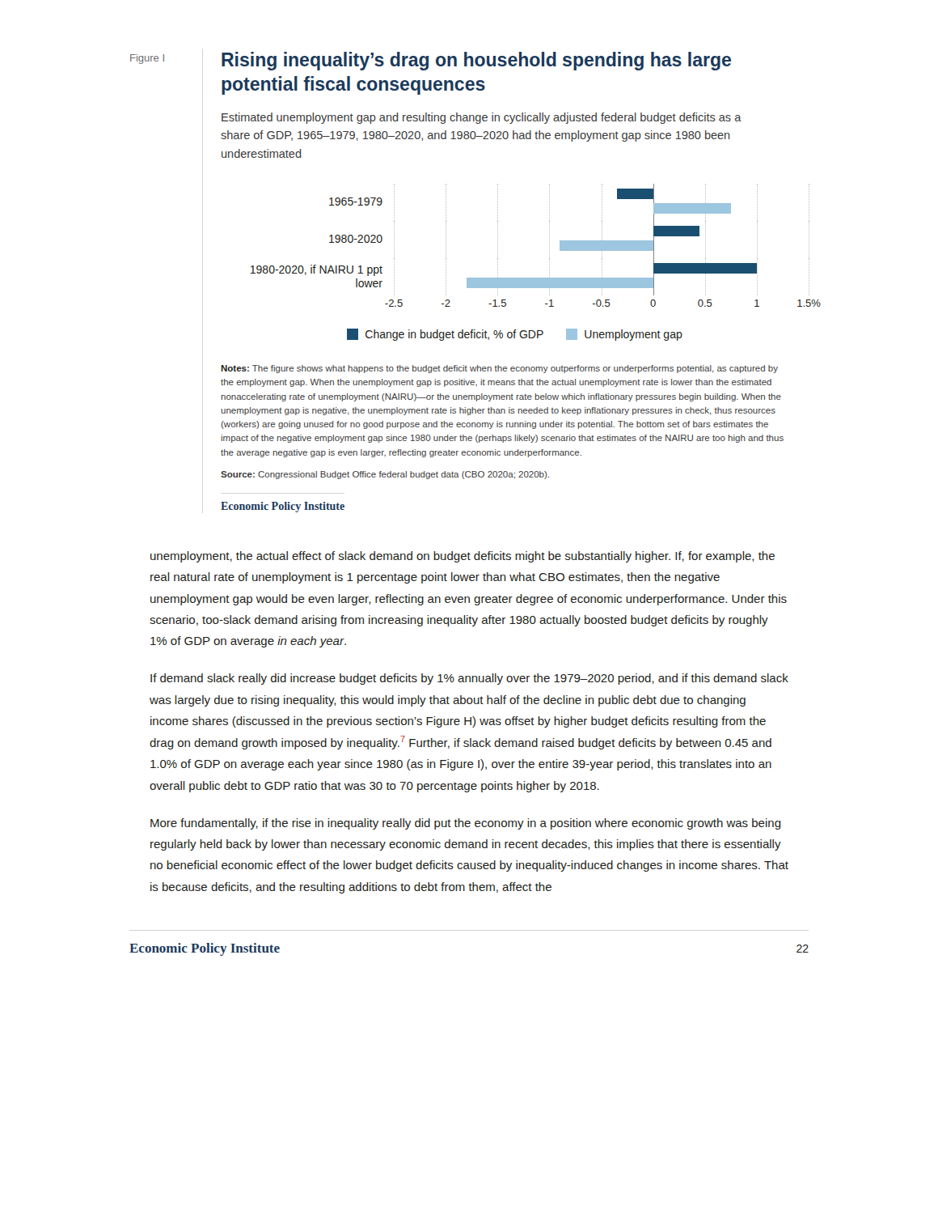Figure I
Rising inequality’s drag on household spending has large potential fiscal consequences
Estimated unemployment gap and resulting change in cyclically adjusted federal budget deficits as a share of GDP, 1965–1979, 1980–2020, and 1980–2020 had the employment gap since 1980 been underestimated
1965-1979
1980-2020
1980-2020, if NAIRU 1 ppt lower
-2.5 -2 -1.5 -1 -0.5 0 0.5 1 1.5%
Change in budget deficit, % of GDP
Unemployment gap
Notes: The figure shows what happens to the budget deficit when the economy outperforms or underperforms potential, as captured by the employment gap. When the unemployment gap is positive, it means that the actual unemployment rate is lower than the estimated nonaccelerating rate of unemployment (NAIRU)—or the unemployment rate below which inflationary pressures begin building. When the unemployment gap is negative, the unemployment rate is higher than is needed to keep inflationary pressures in check, thus resources (workers) are going unused for no good purpose and the economy is running under its potential. The bottom set of bars estimates the impact of the negative employment gap since 1980 under the (perhaps likely) scenario that estimates of the NAIRU are too high and thus the average negative gap is even larger, reflecting greater economic underperformance.
Source: Congressional Budget Office federal budget data (CBO 2020a; 2020b).
Economic Policy Institute
unemployment, the actual effect of slack demand on budget deficits might be substantially higher. If, for example, the real natural rate of unemployment is 1 percentage point lower than what CBO estimates, then the negative unemployment gap would be even larger, reflecting an even greater degree of economic underperformance. Under this scenario, too-slack demand arising from increasing inequality after 1980 actually boosted budget deficits by roughly 1% of GDP on average in each year.
If demand slack really did increase budget deficits by 1% annually over the 1979–2020 period, and if this demand slack was largely due to rising inequality, this would imply that about half of the decline in public debt due to changing income shares (discussed in the previous section’s Figure H) was offset by higher budget deficits resulting from the drag on demand growth imposed by inequality.7 Further, if slack demand raised budget deficits by between 0.45 and 1.0% of GDP on average each year since 1980 (as in Figure I), over the entire 39-year period, this translates into an overall public debt to GDP ratio that was 30 to 70 percentage points higher by 2018.
More fundamentally, if the rise in inequality really did put the economy in a position where economic growth was being regularly held back by lower than necessary economic demand in recent decades, this implies that there is essentially no beneficial economic effect of the lower budget deficits caused by inequality-induced changes in income shares. That is because deficits, and the resulting additions to debt from them, affect the
Economic Policy Institute
22